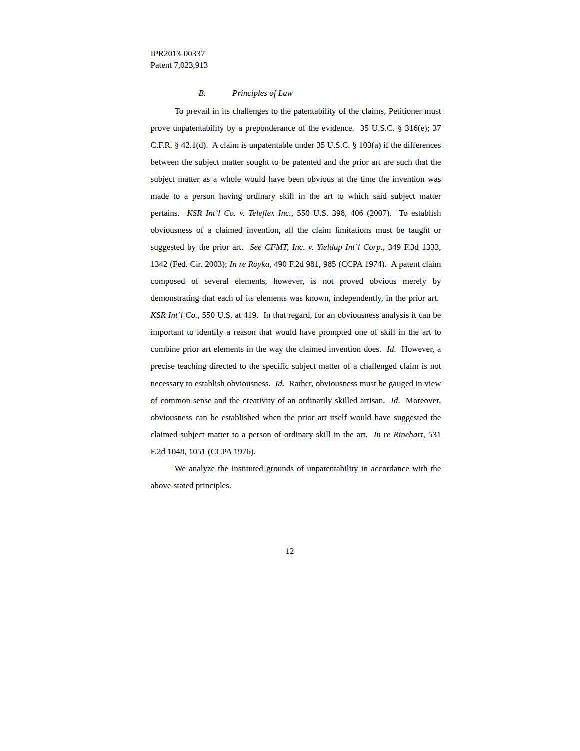IPR2013-00337
Patent 7,023,913
B. Principles of Law
To prevail in its challenges to the patentability of the claims, Petitioner must prove unpatentability by a preponderance of the evidence. 35 U.S.C. § 316(e); 37 C.F.R. § 42.1(d). A claim is unpatentable under 35 U.S.C. § 103(a) if the differences between the subject matter sought to be patented and the prior art are such that the subject matter as a whole would have been obvious at the time the invention was made to a person having ordinary skill in the art to which said subject matter pertains. KSR Int’l Co. v. Teleflex Inc., 550 U.S. 398, 406 (2007). To establish obviousness of a claimed invention, all the claim limitations must be taught or suggested by the prior art. See CFMT, Inc. v. Yieldup Int’l Corp., 349 F.3d 1333, 1342 (Fed. Cir. 2003); In re Royka, 490 F.2d 981, 985 (CCPA 1974). A patent claim composed of several elements, however, is not proved obvious merely by demonstrating that each of its elements was known, independently, in the prior art. KSR Int’l Co., 550 U.S. at 419. In that regard, for an obviousness analysis it can be important to identify a reason that would have prompted one of skill in the art to combine prior art elements in the way the claimed invention does. Id. However, a precise teaching directed to the specific subject matter of a challenged claim is not necessary to establish obviousness. Id. Rather, obviousness must be gauged in view of common sense and the creativity of an ordinarily skilled artisan. Id. Moreover, obviousness can be established when the prior art itself would have suggested the claimed subject matter to a person of ordinary skill in the art. In re Rinehart, 531 F.2d 1048, 1051 (CCPA 1976).
We analyze the instituted grounds of unpatentability in accordance with the above-stated principles.
12